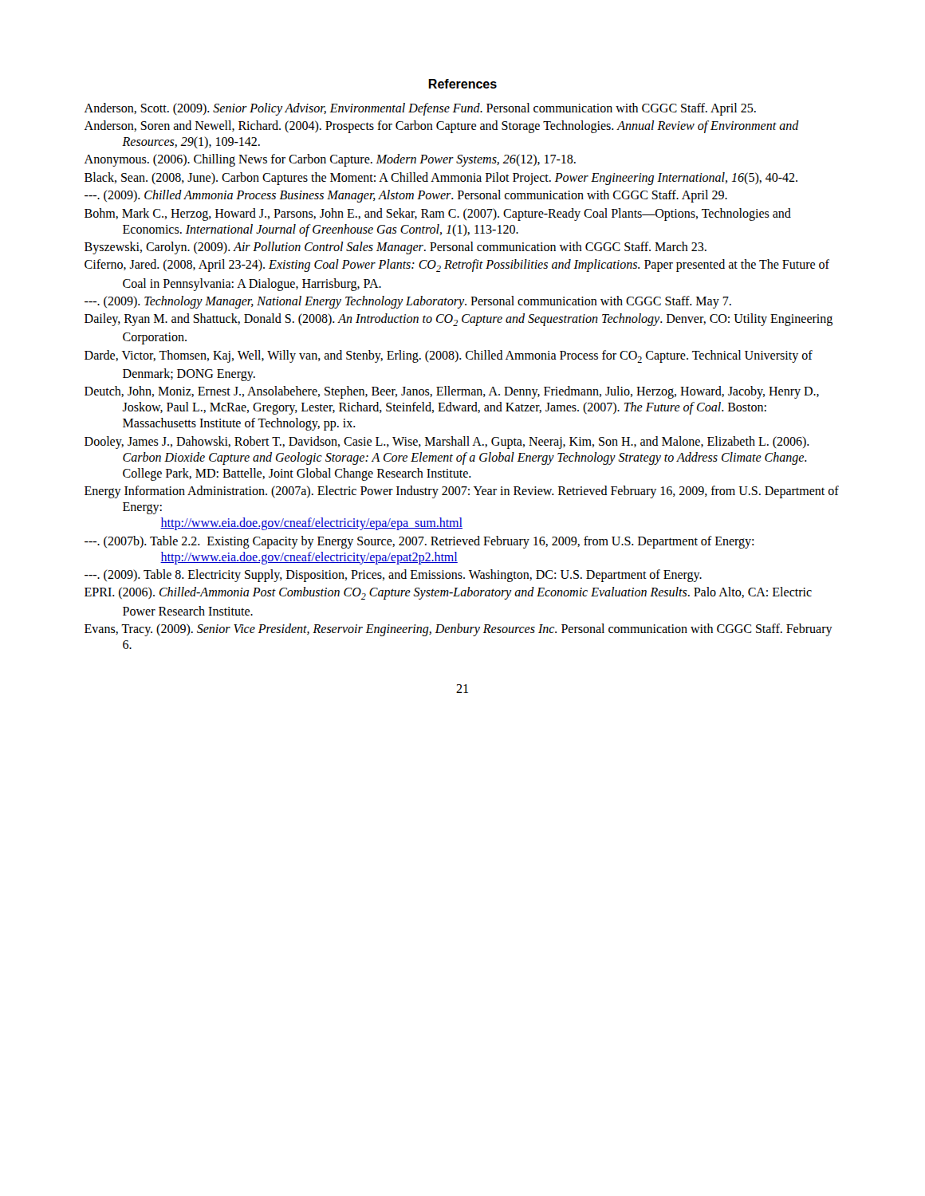References
Anderson, Scott. (2009). Senior Policy Advisor, Environmental Defense Fund. Personal communication with CGGC Staff. April 25.
Anderson, Soren and Newell, Richard. (2004). Prospects for Carbon Capture and Storage Technologies. Annual Review of Environment and Resources, 29(1), 109-142.
Anonymous. (2006). Chilling News for Carbon Capture. Modern Power Systems, 26(12), 17-18.
Black, Sean. (2008, June). Carbon Captures the Moment: A Chilled Ammonia Pilot Project. Power Engineering International, 16(5), 40-42.
---. (2009). Chilled Ammonia Process Business Manager, Alstom Power. Personal communication with CGGC Staff. April 29.
Bohm, Mark C., Herzog, Howard J., Parsons, John E., and Sekar, Ram C. (2007). Capture-Ready Coal Plants—Options, Technologies and Economics. International Journal of Greenhouse Gas Control, 1(1), 113-120.
Byszewski, Carolyn. (2009). Air Pollution Control Sales Manager. Personal communication with CGGC Staff. March 23.
Ciferno, Jared. (2008, April 23-24). Existing Coal Power Plants: CO2 Retrofit Possibilities and Implications. Paper presented at the The Future of Coal in Pennsylvania: A Dialogue, Harrisburg, PA.
---. (2009). Technology Manager, National Energy Technology Laboratory. Personal communication with CGGC Staff. May 7.
Dailey, Ryan M. and Shattuck, Donald S. (2008). An Introduction to CO2 Capture and Sequestration Technology. Denver, CO: Utility Engineering Corporation.
Darde, Victor, Thomsen, Kaj, Well, Willy van, and Stenby, Erling. (2008). Chilled Ammonia Process for CO2 Capture. Technical University of Denmark; DONG Energy.
Deutch, John, Moniz, Ernest J., Ansolabehere, Stephen, Beer, Janos, Ellerman, A. Denny, Friedmann, Julio, Herzog, Howard, Jacoby, Henry D., Joskow, Paul L., McRae, Gregory, Lester, Richard, Steinfeld, Edward, and Katzer, James. (2007). The Future of Coal. Boston: Massachusetts Institute of Technology, pp. ix.
Dooley, James J., Dahowski, Robert T., Davidson, Casie L., Wise, Marshall A., Gupta, Neeraj, Kim, Son H., and Malone, Elizabeth L. (2006). Carbon Dioxide Capture and Geologic Storage: A Core Element of a Global Energy Technology Strategy to Address Climate Change. College Park, MD: Battelle, Joint Global Change Research Institute.
Energy Information Administration. (2007a). Electric Power Industry 2007: Year in Review. Retrieved February 16, 2009, from U.S. Department of Energy:
http://www.eia.doe.gov/cneaf/electricity/epa/epa_sum.html
---. (2007b). Table 2.2. Existing Capacity by Energy Source, 2007. Retrieved February 16, 2009, from U.S. Department of Energy:
http://www.eia.doe.gov/cneaf/electricity/epa/epat2p2.html
---. (2009). Table 8. Electricity Supply, Disposition, Prices, and Emissions. Washington, DC: U.S. Department of Energy.
EPRI. (2006). Chilled-Ammonia Post Combustion CO2 Capture System-Laboratory and Economic Evaluation Results. Palo Alto, CA: Electric Power Research Institute.
Evans, Tracy. (2009). Senior Vice President, Reservoir Engineering, Denbury Resources Inc. Personal communication with CGGC Staff. February 6.
21